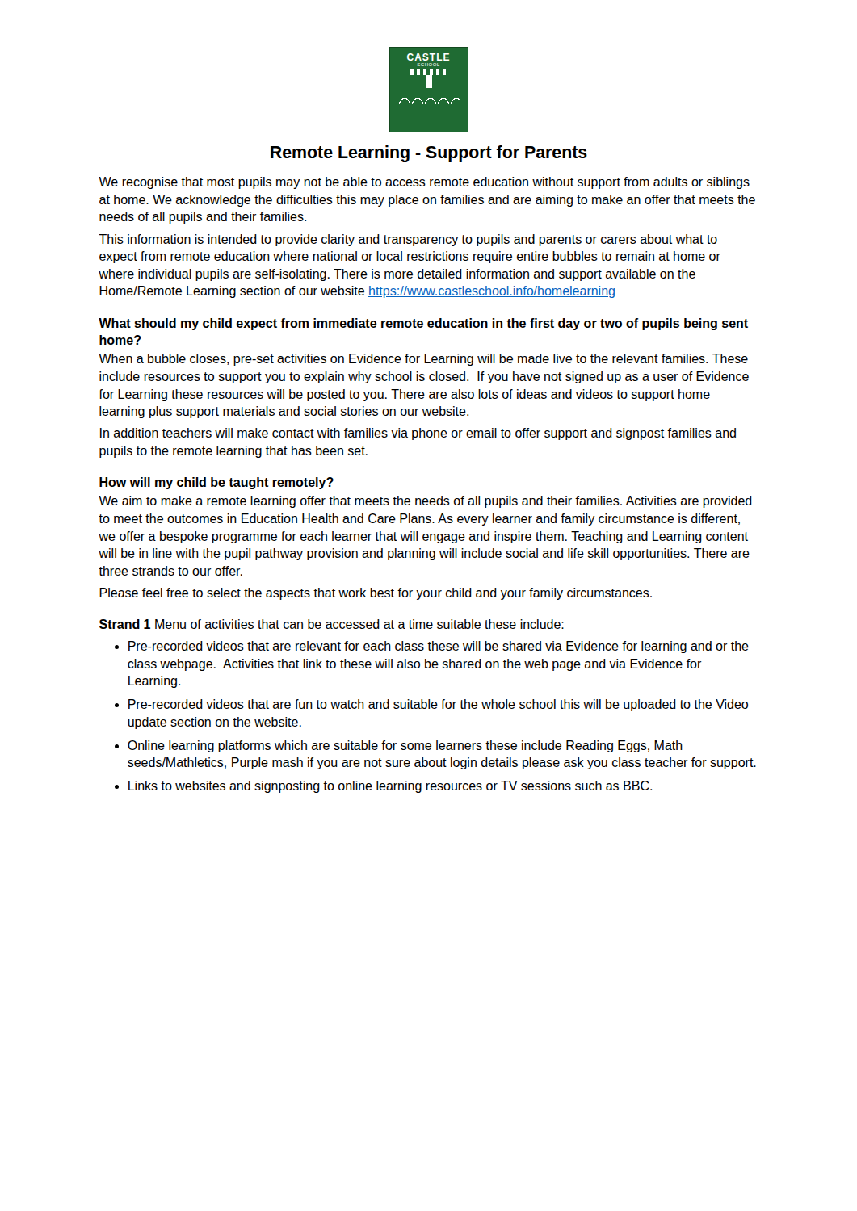CASTLESCHOOL
Remote Learning - Support for Parents
We recognise that most pupils may not be able to access remote education without support from adults or siblings at home. We acknowledge the difficulties this may place on families and are aiming to make an offer that meets the needs of all pupils and their families.
This information is intended to provide clarity and transparency to pupils and parents or carers about what to expect from remote education where national or local restrictions require entire bubbles to remain at home or where individual pupils are self-isolating. There is more detailed information and support available on the Home/Remote Learning section of our website https://www.castleschool.info/homelearning
What should my child expect from immediate remote education in the first day or two of pupils being sent home?
When a bubble closes, pre-set activities on Evidence for Learning will be made live to the relevant families. These include resources to support you to explain why school is closed. If you have not signed up as a user of Evidence for Learning these resources will be posted to you. There are also lots of ideas and videos to support home learning plus support materials and social stories on our website.
In addition teachers will make contact with families via phone or email to offer support and signpost families and pupils to the remote learning that has been set.
How will my child be taught remotely?
We aim to make a remote learning offer that meets the needs of all pupils and their families. Activities are provided to meet the outcomes in Education Health and Care Plans. As every learner and family circumstance is different, we offer a bespoke programme for each learner that will engage and inspire them. Teaching and Learning content will be in line with the pupil pathway provision and planning will include social and life skill opportunities. There are three strands to our offer.
Please feel free to select the aspects that work best for your child and your family circumstances.
Strand 1 Menu of activities that can be accessed at a time suitable these include:
Pre-recorded videos that are relevant for each class these will be shared via Evidence for learning and or the class webpage. Activities that link to these will also be shared on the web page and via Evidence for Learning.
Pre-recorded videos that are fun to watch and suitable for the whole school this will be uploaded to the Video update section on the website.
Online learning platforms which are suitable for some learners these include Reading Eggs, Math seeds/Mathletics, Purple mash if you are not sure about login details please ask you class teacher for support.
Links to websites and signposting to online learning resources or TV sessions such as BBC.